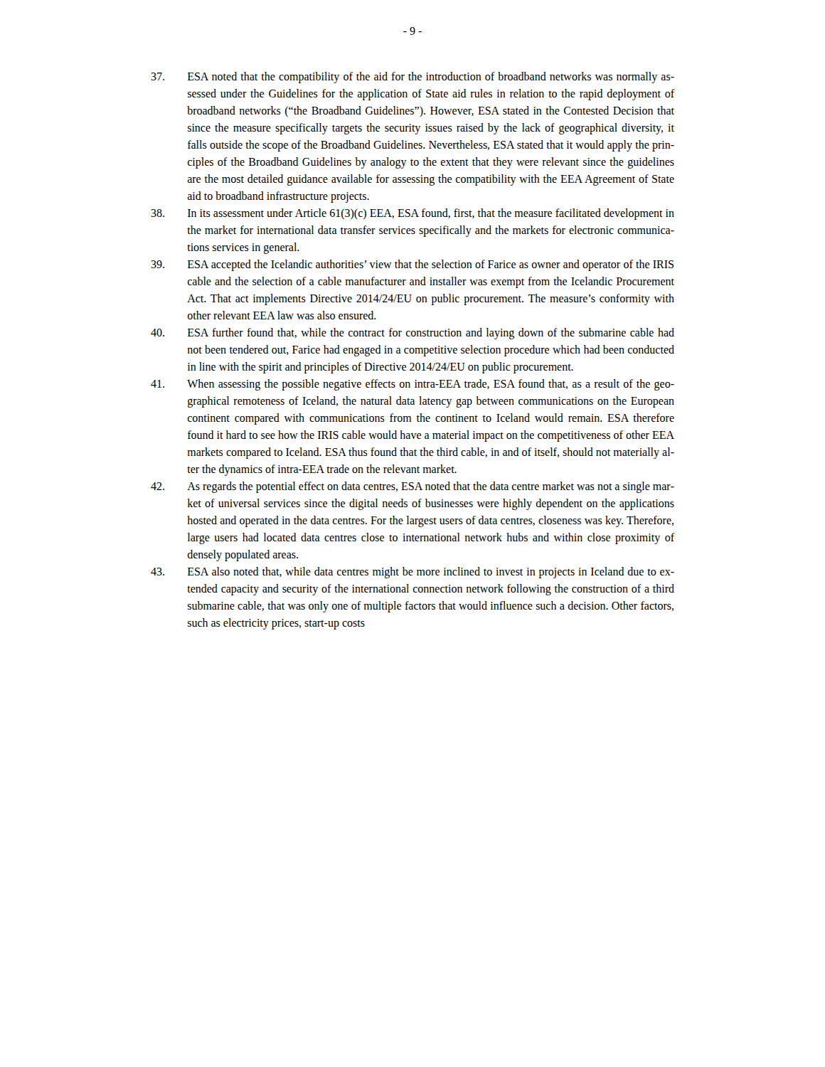- 9 -
37.
ESA noted that the compatibility of the aid for the introduction of broadband networks was normally assessed under the Guidelines for the application of State aid rules in relation to the rapid deployment of broadband networks (“the Broadband Guidelines”). However, ESA stated in the Contested Decision that since the measure specifically targets the security issues raised by the lack of geographical diversity, it falls outside the scope of the Broadband Guidelines. Nevertheless, ESA stated that it would apply the principles of the Broadband Guidelines by analogy to the extent that they were relevant since the guidelines are the most detailed guidance available for assessing the compatibility with the EEA Agreement of State aid to broadband infrastructure projects.
38.
In its assessment under Article 61(3)(c) EEA, ESA found, first, that the measure facilitated development in the market for international data transfer services specifically and the markets for electronic communications services in general.
39.
ESA accepted the Icelandic authorities’ view that the selection of Farice as owner and operator of the IRIS cable and the selection of a cable manufacturer and installer was exempt from the Icelandic Procurement Act. That act implements Directive 2014/24/EU on public procurement. The measure’s conformity with other relevant EEA law was also ensured.
40.
ESA further found that, while the contract for construction and laying down of the submarine cable had not been tendered out, Farice had engaged in a competitive selection procedure which had been conducted in line with the spirit and principles of Directive 2014/24/EU on public procurement.
41.
When assessing the possible negative effects on intra-EEA trade, ESA found that, as a result of the geographical remoteness of Iceland, the natural data latency gap between communications on the European continent compared with communications from the continent to Iceland would remain. ESA therefore found it hard to see how the IRIS cable would have a material impact on the competitiveness of other EEA markets compared to Iceland. ESA thus found that the third cable, in and of itself, should not materially alter the dynamics of intra-EEA trade on the relevant market.
42.
As regards the potential effect on data centres, ESA noted that the data centre market was not a single market of universal services since the digital needs of businesses were highly dependent on the applications hosted and operated in the data centres. For the largest users of data centres, closeness was key. Therefore, large users had located data centres close to international network hubs and within close proximity of densely populated areas.
43.
ESA also noted that, while data centres might be more inclined to invest in projects in Iceland due to extended capacity and security of the international connection network following the construction of a third submarine cable, that was only one of multiple factors that would influence such a decision. Other factors, such as electricity prices, start-up costs